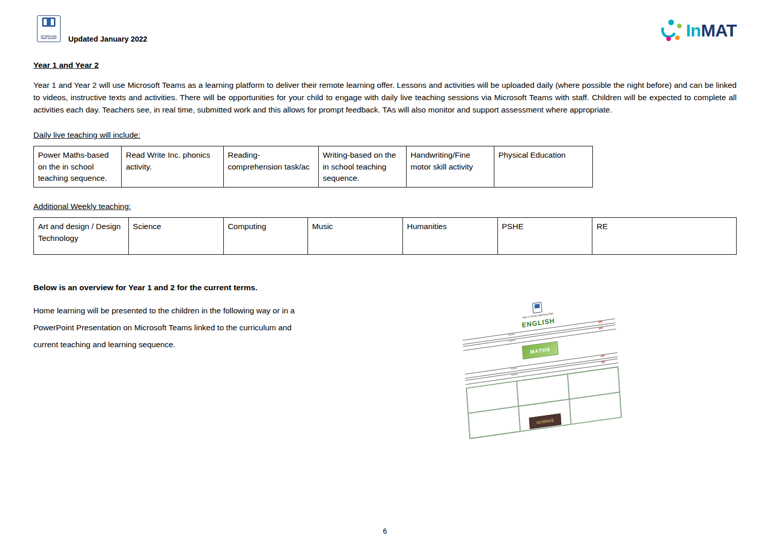KETTERING PARK
INFANT ACADEMY
Updated January 2022
In MAT
Year 1 and Year 2
Year 1 and Year 2 will use Microsoft Teams as a learning platform to deliver their remote learning offer. Lessons and activities will be uploaded daily (where possible the night before) and can be linked to videos, instructive texts and activities. There will be opportunities for your child to engage with daily live teaching sessions via Microsoft Teams with staff. Children will be expected to complete all activities each day. Teachers see, in real time, submitted work and this allows for prompt feedback. TAs will also monitor and support assessment where appropriate.
Daily live teaching will include:
| Power Maths-based on the in school teaching sequence. | Read Write Inc. phonics activity. | Reading-comprehension task/ac | Writing-based on the in school teaching sequence. | Handwriting/Fine motor skill activity | Physical Education | |
Additional Weekly teaching:
| Art and design / Design Technology | Science | Computing | Music | Humanities | PSHE | RE |
Below is an overview for Year 1 and 2 for the current terms.
Home learning will be presented to the children in the following way or in a
PowerPoint Presentation on Microsoft Teams linked to the curriculum and
current teaching and learning sequence.
Year 2 Home Teaching Plan
ENGLISH
Activity BBC
Activity BBC
MATHS
Activity BBC
Activity BBC
SCIENCE
6